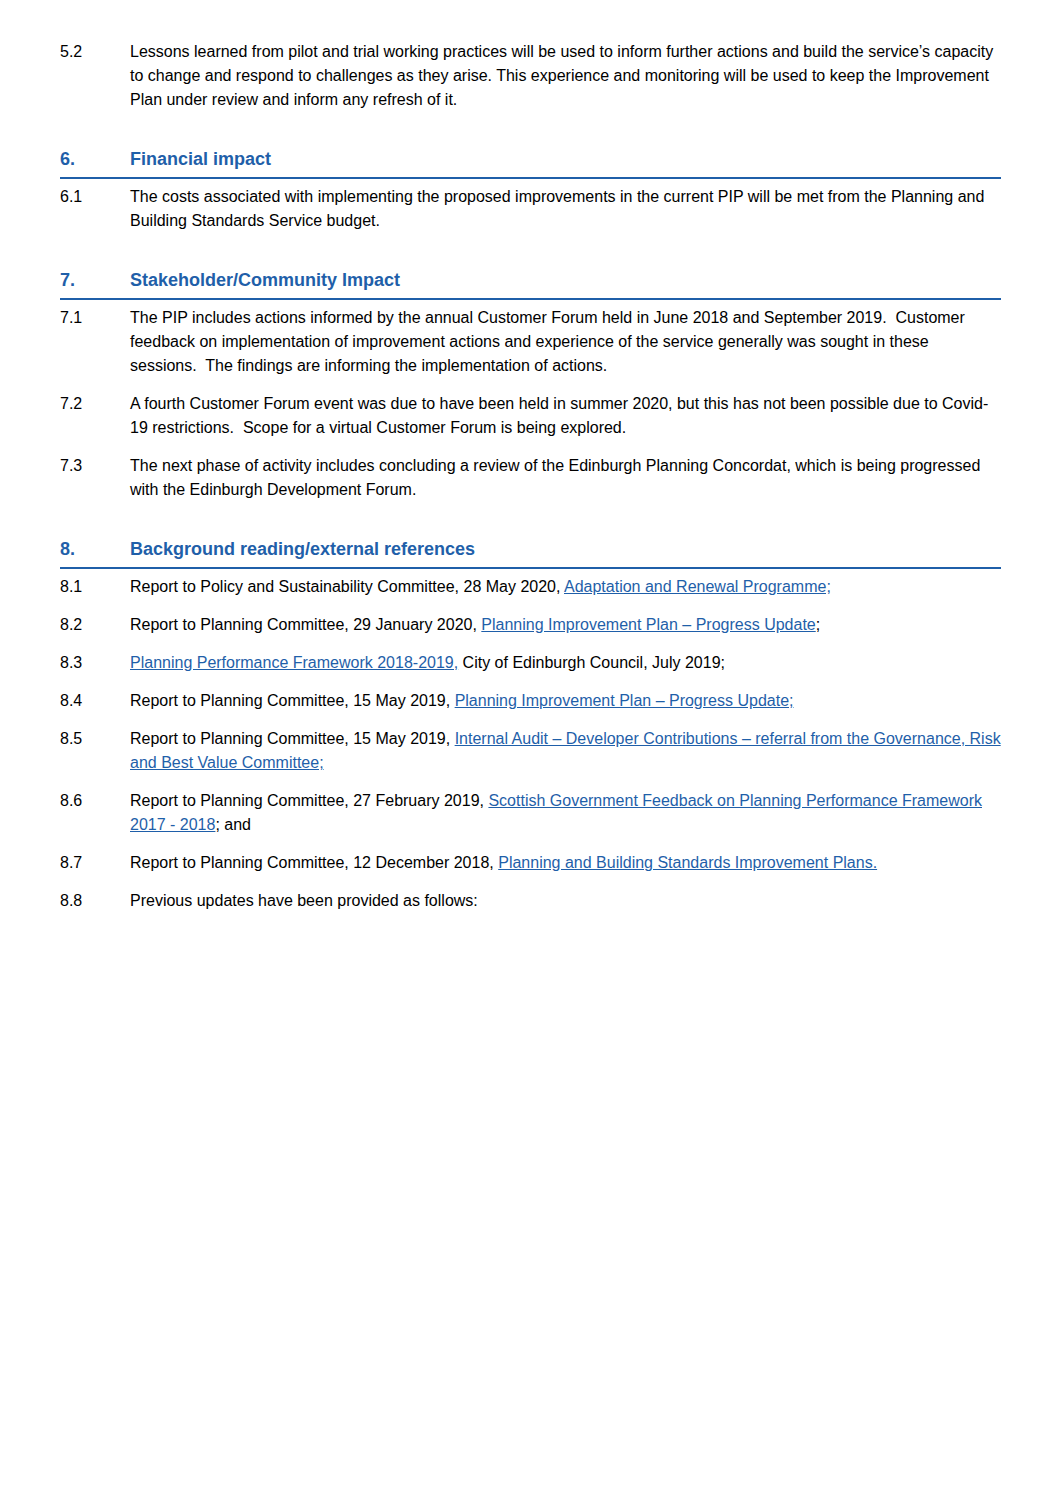5.2
Lessons learned from pilot and trial working practices will be used to inform further actions and build the service’s capacity to change and respond to challenges as they arise. This experience and monitoring will be used to keep the Improvement Plan under review and inform any refresh of it.
6. Financial impact
6.1
The costs associated with implementing the proposed improvements in the current PIP will be met from the Planning and Building Standards Service budget.
7. Stakeholder/Community Impact
7.1
The PIP includes actions informed by the annual Customer Forum held in June 2018 and September 2019. Customer feedback on implementation of improvement actions and experience of the service generally was sought in these sessions. The findings are informing the implementation of actions.
7.2
A fourth Customer Forum event was due to have been held in summer 2020, but this has not been possible due to Covid-19 restrictions. Scope for a virtual Customer Forum is being explored.
7.3
The next phase of activity includes concluding a review of the Edinburgh Planning Concordat, which is being progressed with the Edinburgh Development Forum.
8. Background reading/external references
8.1
Report to Policy and Sustainability Committee, 28 May 2020, Adaptation and Renewal Programme;
8.2
Report to Planning Committee, 29 January 2020, Planning Improvement Plan – Progress Update;
8.3
Planning Performance Framework 2018-2019, City of Edinburgh Council, July 2019;
8.4
Report to Planning Committee, 15 May 2019, Planning Improvement Plan – Progress Update;
8.5
Report to Planning Committee, 15 May 2019, Internal Audit – Developer Contributions – referral from the Governance, Risk and Best Value Committee;
8.6
Report to Planning Committee, 27 February 2019, Scottish Government Feedback on Planning Performance Framework 2017 - 2018; and
8.7
Report to Planning Committee, 12 December 2018, Planning and Building Standards Improvement Plans.
8.8
Previous updates have been provided as follows: